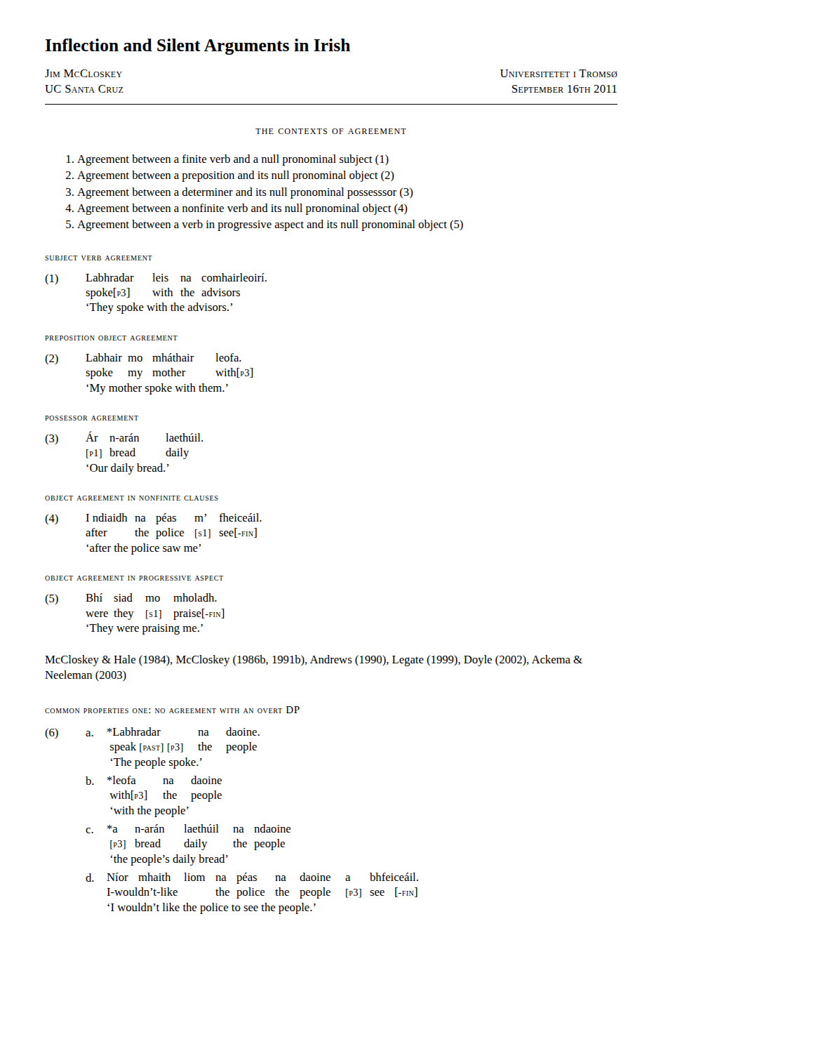Inflection and Silent Arguments in Irish
| Jim McCloskey | Universitetet i Tromsø |
| UC Santa Cruz | September 16th 2011 |
the contexts of agreement
Agreement between a finite verb and a null pronominal subject (1)
Agreement between a preposition and its null pronominal object (2)
Agreement between a determiner and its null pronominal possesssor (3)
Agreement between a nonfinite verb and its null pronominal object (4)
Agreement between a verb in progressive aspect and its null pronominal object (5)
subject verb agreement
| (1) | Labhradar leis na comhairleoirí. spoke[ p3 ] with the advisors ‘They spoke with the advisors.’ |
preposition object agreement
| (2) | Labhair mo mháthair leofa. spoke my mother with[ p3 ] ‘My mother spoke with them.’ |
possessor agreement
| (3) | Ár n-arán laethúil. [p1] bread daily ‘Our daily bread.’ |
object agreement in nonfinite clauses
| (4) | I ndiaidh na péas m’ fheiceáil. after the police [s1] see[ -fin ] ‘after the police saw me’ |
object agreement in progressive aspect
| (5) | Bhí siad mo mholadh. were they [s1] praise[ -fin ] ‘They were praising me.’ |
McCloskey & Hale (1984), McCloskey (1986b, 1991b), Andrews (1990), Legate (1999), Doyle (2002), Ackema & Neeleman (2003)
common properties one: no agreement with an overt DP
| (6) | a. | *Labhradar na daoine. speak [past] [p3] the people ‘The people spoke.’ |
| | b. | *leofa na daoine with[ p3 ] the people ‘with the people’ |
| | c. | *a n-arán laethúil na ndaoine [p3] bread daily the people ‘the people’s daily bread’ |
| | d. | Níor mhaith liom na péas na daoine a bhfeiceáil. I-wouldn’t-like the police the people [p3] see [ -fin ] ‘I wouldn’t like the police to see the people.’ |